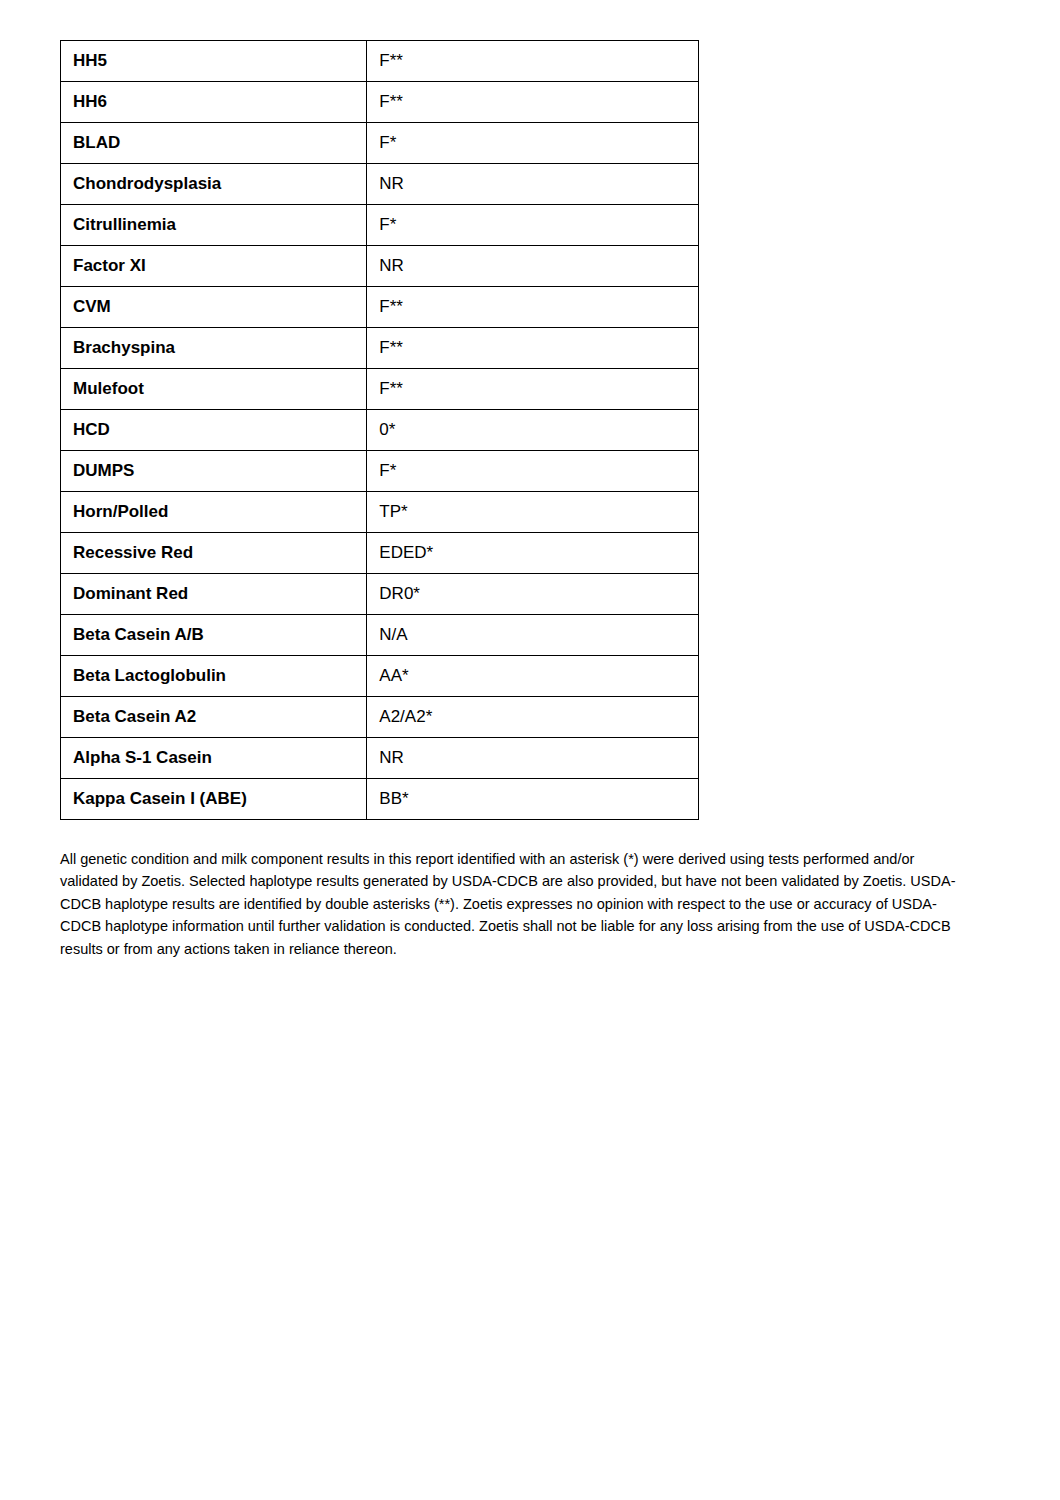| HH5 | F** |
| HH6 | F** |
| BLAD | F* |
| Chondrodysplasia | NR |
| Citrullinemia | F* |
| Factor XI | NR |
| CVM | F** |
| Brachyspina | F** |
| Mulefoot | F** |
| HCD | 0* |
| DUMPS | F* |
| Horn/Polled | TP* |
| Recessive Red | EDED* |
| Dominant Red | DR0* |
| Beta Casein A/B | N/A |
| Beta Lactoglobulin | AA* |
| Beta Casein A2 | A2/A2* |
| Alpha S-1 Casein | NR |
| Kappa Casein I (ABE) | BB* |
All genetic condition and milk component results in this report identified with an asterisk (*) were derived using tests performed and/or validated by Zoetis. Selected haplotype results generated by USDA-CDCB are also provided, but have not been validated by Zoetis. USDA-CDCB haplotype results are identified by double asterisks (**). Zoetis expresses no opinion with respect to the use or accuracy of USDA-CDCB haplotype information until further validation is conducted. Zoetis shall not be liable for any loss arising from the use of USDA-CDCB results or from any actions taken in reliance thereon.